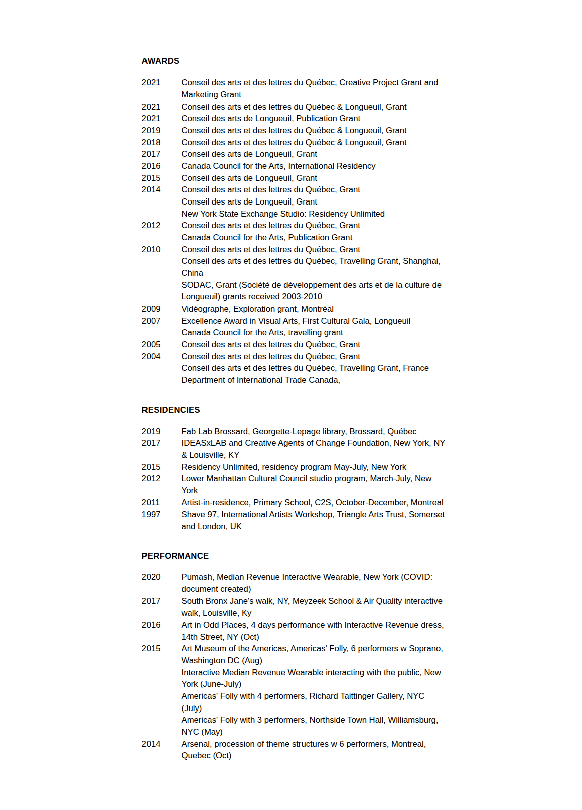AWARDS
| 2021 | Conseil des arts et des lettres du Québec, Creative Project Grant and Marketing Grant |
| 2021 | Conseil des arts et des lettres du Québec & Longueuil, Grant |
| 2021 | Conseil des arts de Longueuil, Publication Grant |
| 2019 | Conseil des arts et des lettres du Québec & Longueuil, Grant |
| 2018 | Conseil des arts et des lettres du Québec & Longueuil, Grant |
| 2017 | Conseil des arts de Longueuil, Grant |
| 2016 | Canada Council for the Arts, International Residency |
| 2015 | Conseil des arts de Longueuil, Grant |
| 2014 | Conseil des arts et des lettres du Québec, Grant |
| | Conseil des arts de Longueuil, Grant |
| | New York State Exchange Studio: Residency Unlimited |
| 2012 | Conseil des arts et des lettres du Québec, Grant |
| | Canada Council for the Arts, Publication Grant |
| 2010 | Conseil des arts et des lettres du Québec, Grant |
| | Conseil des arts et des lettres du Québec, Travelling Grant, Shanghai, China |
| | SODAC, Grant (Société de développement des arts et de la culture de Longueuil) grants received 2003-2010 |
| 2009 | Vidéographe, Exploration grant, Montréal |
| 2007 | Excellence Award in Visual Arts, First Cultural Gala, Longueuil |
| | Canada Council for the Arts, travelling grant |
| 2005 | Conseil des arts et des lettres du Québec, Grant |
| 2004 | Conseil des arts et des lettres du Québec, Grant |
| | Conseil des arts et des lettres du Québec, Travelling Grant, France |
| | Department of International Trade Canada, |
RESIDENCIES
| 2019 | Fab Lab Brossard, Georgette-Lepage library, Brossard, Québec |
| 2017 | IDEASxLAB and Creative Agents of Change Foundation, New York, NY & Louisville, KY |
| 2015 | Residency Unlimited, residency program May-July, New York |
| 2012 | Lower Manhattan Cultural Council studio program, March-July, New York |
| 2011 | Artist-in-residence, Primary School, C2S, October-December, Montreal |
| 1997 | Shave 97, International Artists Workshop, Triangle Arts Trust, Somerset and London, UK |
PERFORMANCE
| 2020 | Pumash, Median Revenue Interactive Wearable, New York (COVID: document created) |
| 2017 | South Bronx Jane's walk, NY, Meyzeek School & Air Quality interactive walk, Louisville, Ky |
| 2016 | Art in Odd Places, 4 days performance with Interactive Revenue dress, 14th Street, NY (Oct) |
| 2015 | Art Museum of the Americas, Americas' Folly, 6 performers w Soprano, Washington DC (Aug) |
| | Interactive Median Revenue Wearable interacting with the public, New York (June-July) |
| | Americas' Folly with 4 performers, Richard Taittinger Gallery, NYC (July) |
| | Americas' Folly with 3 performers, Northside Town Hall, Williamsburg, NYC (May) |
| 2014 | Arsenal, procession of theme structures w 6 performers, Montreal, Quebec (Oct) |